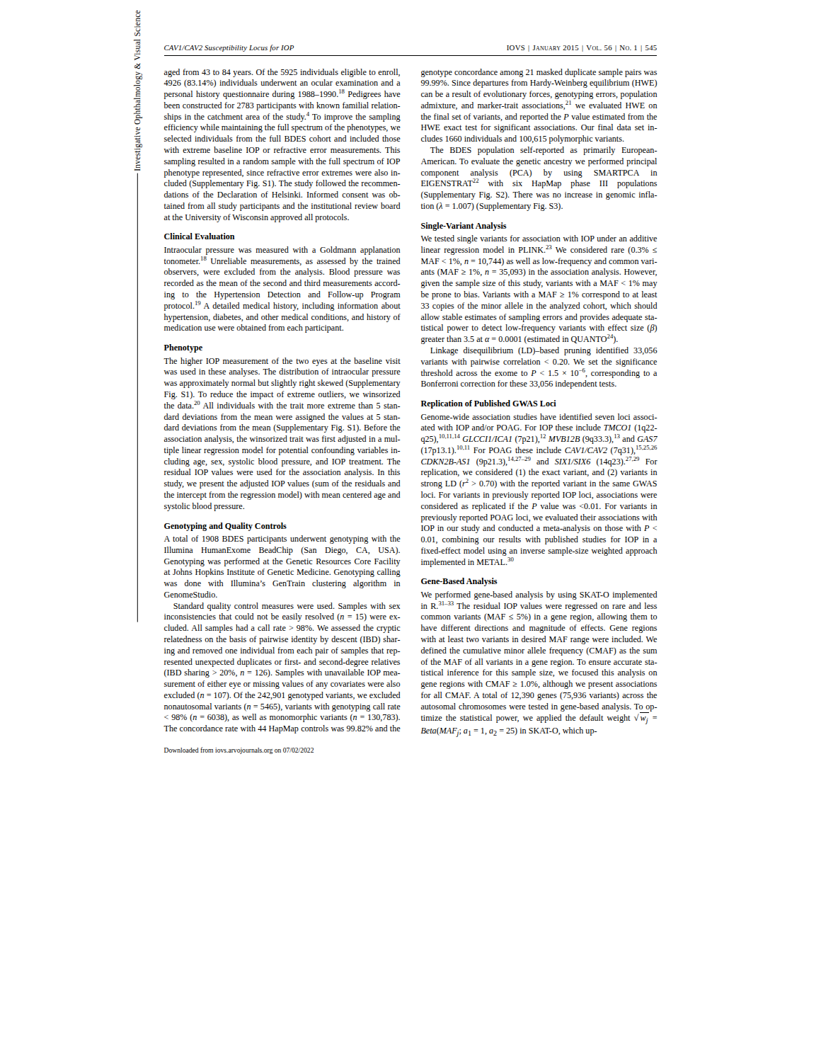CAV1/CAV2 Susceptibility Locus for IOP
IOVS|January 2015|Vol. 56|No. 1|545
Investigative Ophthalmology & Visual Science
aged from 43 to 84 years. Of the 5925 individuals eligible to enroll, 4926 (83.14%) individuals underwent an ocular examination and a personal history questionnaire during 1988–1990.18 Pedigrees have been constructed for 2783 participants with known familial relationships in the catchment area of the study.4 To improve the sampling efficiency while maintaining the full spectrum of the phenotypes, we selected individuals from the full BDES cohort and included those with extreme baseline IOP or refractive error measurements. This sampling resulted in a random sample with the full spectrum of IOP phenotype represented, since refractive error extremes were also included (Supplementary Fig. S1). The study followed the recommendations of the Declaration of Helsinki. Informed consent was obtained from all study participants and the institutional review board at the University of Wisconsin approved all protocols.
Clinical Evaluation
Intraocular pressure was measured with a Goldmann applanation tonometer.18 Unreliable measurements, as assessed by the trained observers, were excluded from the analysis. Blood pressure was recorded as the mean of the second and third measurements according to the Hypertension Detection and Follow-up Program protocol.19 A detailed medical history, including information about hypertension, diabetes, and other medical conditions, and history of medication use were obtained from each participant.
Phenotype
The higher IOP measurement of the two eyes at the baseline visit was used in these analyses. The distribution of intraocular pressure was approximately normal but slightly right skewed (Supplementary Fig. S1). To reduce the impact of extreme outliers, we winsorized the data.20 All individuals with the trait more extreme than 5 standard deviations from the mean were assigned the values at 5 standard deviations from the mean (Supplementary Fig. S1). Before the association analysis, the winsorized trait was first adjusted in a multiple linear regression model for potential confounding variables including age, sex, systolic blood pressure, and IOP treatment. The residual IOP values were used for the association analysis. In this study, we present the adjusted IOP values (sum of the residuals and the intercept from the regression model) with mean centered age and systolic blood pressure.
Genotyping and Quality Controls
A total of 1908 BDES participants underwent genotyping with the Illumina HumanExome BeadChip (San Diego, CA, USA). Genotyping was performed at the Genetic Resources Core Facility at Johns Hopkins Institute of Genetic Medicine. Genotyping calling was done with Illumina’s GenTrain clustering algorithm in GenomeStudio.
Standard quality control measures were used. Samples with sex inconsistencies that could not be easily resolved (n = 15) were excluded. All samples had a call rate > 98%. We assessed the cryptic relatedness on the basis of pairwise identity by descent (IBD) sharing and removed one individual from each pair of samples that represented unexpected duplicates or first- and second-degree relatives (IBD sharing > 20%, n = 126). Samples with unavailable IOP measurement of either eye or missing values of any covariates were also excluded (n = 107). Of the 242,901 genotyped variants, we excluded nonautosomal variants (n = 5465), variants with genotyping call rate < 98% (n = 6038), as well as monomorphic variants (n = 130,783). The concordance rate with 44 HapMap controls was 99.82% and the genotype concordance among 21 masked duplicate sample pairs was 99.99%. Since departures from Hardy-Weinberg equilibrium (HWE) can be a result of evolutionary forces, genotyping errors, population admixture, and marker-trait associations,21 we evaluated HWE on the final set of variants, and reported the P value estimated from the HWE exact test for significant associations. Our final data set includes 1660 individuals and 100,615 polymorphic variants.
The BDES population self-reported as primarily European-American. To evaluate the genetic ancestry we performed principal component analysis (PCA) by using SMARTPCA in EIGENSTRAT22 with six HapMap phase III populations (Supplementary Fig. S2). There was no increase in genomic inflation (λ = 1.007) (Supplementary Fig. S3).
Single-Variant Analysis
We tested single variants for association with IOP under an additive linear regression model in PLINK.23 We considered rare (0.3% ≤ MAF < 1%, n = 10,744) as well as low-frequency and common variants (MAF ≥ 1%, n = 35,093) in the association analysis. However, given the sample size of this study, variants with a MAF < 1% may be prone to bias. Variants with a MAF ≥ 1% correspond to at least 33 copies of the minor allele in the analyzed cohort, which should allow stable estimates of sampling errors and provides adequate statistical power to detect low-frequency variants with effect size (β) greater than 3.5 at α = 0.0001 (estimated in QUANTO24).
Linkage disequilibrium (LD)–based pruning identified 33,056 variants with pairwise correlation < 0.20. We set the significance threshold across the exome to P < 1.5 × 10−6, corresponding to a Bonferroni correction for these 33,056 independent tests.
Replication of Published GWAS Loci
Genome-wide association studies have identified seven loci associated with IOP and/or POAG. For IOP these include TMCO1 (1q22-q25),10,11,14 GLCCI1/ICA1 (7p21),12 MVB12B (9q33.3),13 and GAS7 (17p13.1).10,11 For POAG these include CAV1/CAV2 (7q31),15,25,26 CDKN2B-AS1 (9p21.3),14,27–29 and SIX1/SIX6 (14q23).27,29 For replication, we considered (1) the exact variant, and (2) variants in strong LD (r2 > 0.70) with the reported variant in the same GWAS loci. For variants in previously reported IOP loci, associations were considered as replicated if the P value was <0.01. For variants in previously reported POAG loci, we evaluated their associations with IOP in our study and conducted a meta-analysis on those with P < 0.01, combining our results with published studies for IOP in a fixed-effect model using an inverse sample-size weighted approach implemented in METAL.30
Gene-Based Analysis
We performed gene-based analysis by using SKAT-O implemented in R.31–33 The residual IOP values were regressed on rare and less common variants (MAF ≤ 5%) in a gene region, allowing them to have different directions and magnitude of effects. Gene regions with at least two variants in desired MAF range were included. We defined the cumulative minor allele frequency (CMAF) as the sum of the MAF of all variants in a gene region. To ensure accurate statistical inference for this sample size, we focused this analysis on gene regions with CMAF ≥ 1.0%, although we present associations for all CMAF. A total of 12,390 genes (75,936 variants) across the autosomal chromosomes were tested in gene-based analysis. To optimize the statistical power, we applied the default weight √wj = Beta(MAFj; a1 = 1, a2 = 25) in SKAT-O, which up-
Downloaded from iovs.arvojournals.org on 07/02/2022